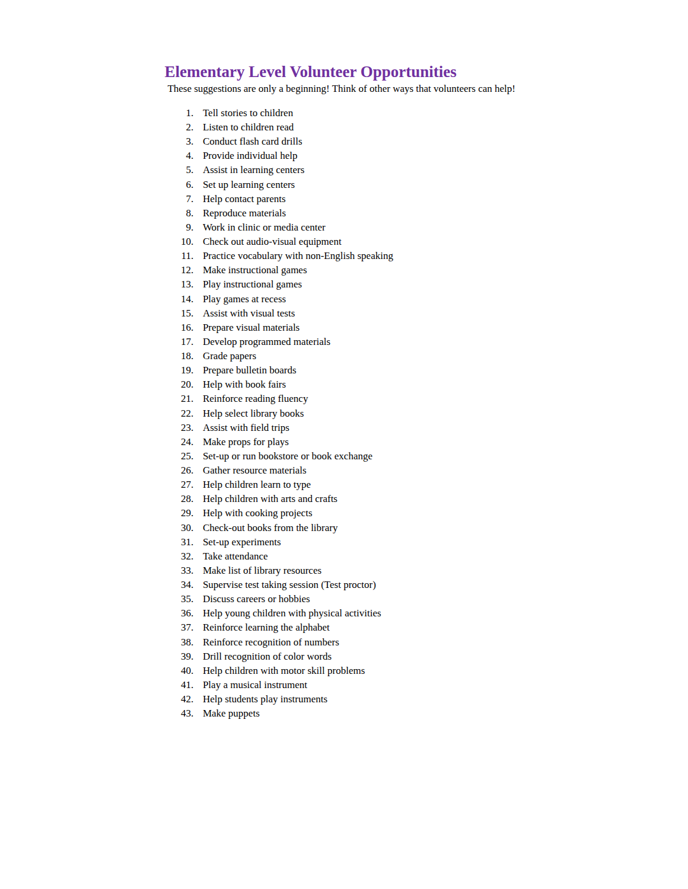Elementary Level Volunteer Opportunities
These suggestions are only a beginning! Think of other ways that volunteers can help!
Tell stories to children
Listen to children read
Conduct flash card drills
Provide individual help
Assist in learning centers
Set up learning centers
Help contact parents
Reproduce materials
Work in clinic or media center
Check out audio-visual equipment
Practice vocabulary with non-English speaking
Make instructional games
Play instructional games
Play games at recess
Assist with visual tests
Prepare visual materials
Develop programmed materials
Grade papers
Prepare bulletin boards
Help with book fairs
Reinforce reading fluency
Help select library books
Assist with field trips
Make props for plays
Set-up or run bookstore or book exchange
Gather resource materials
Help children learn to type
Help children with arts and crafts
Help with cooking projects
Check-out books from the library
Set-up experiments
Take attendance
Make list of library resources
Supervise test taking session (Test proctor)
Discuss careers or hobbies
Help young children with physical activities
Reinforce learning the alphabet
Reinforce recognition of numbers
Drill recognition of color words
Help children with motor skill problems
Play a musical instrument
Help students play instruments
Make puppets